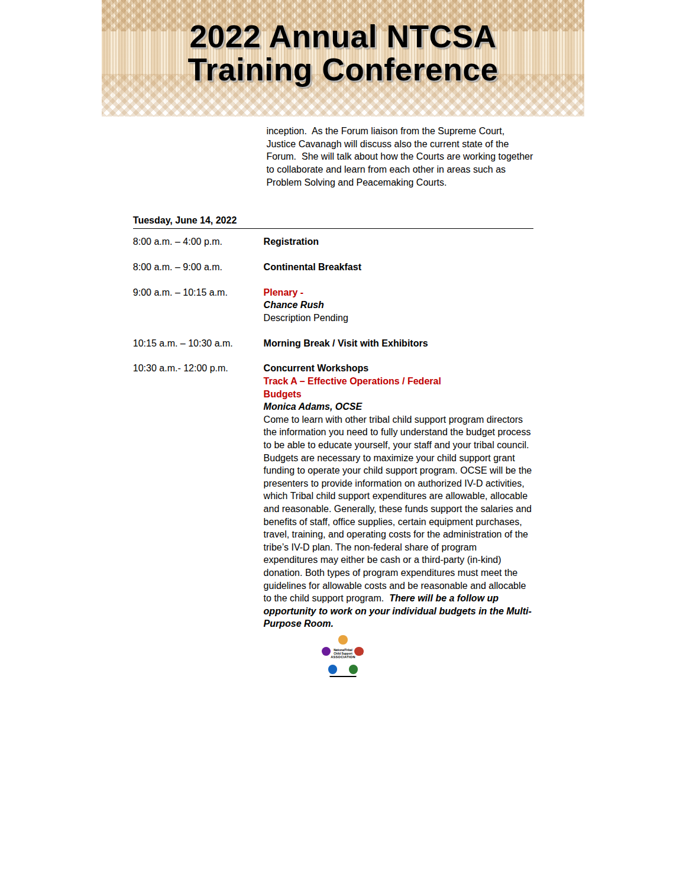2022 Annual NTCSA
Training Conference
inception. As the Forum liaison from the Supreme Court, Justice Cavanagh will discuss also the current state of the Forum. She will talk about how the Courts are working together to collaborate and learn from each other in areas such as Problem Solving and Peacemaking Courts.
Tuesday, June 14, 2022
| 8:00 a.m. – 4:00 p.m. | Registration |
| 8:00 a.m. – 9:00 a.m. | Continental Breakfast |
| 9:00 a.m. – 10:15 a.m. | Plenary - Chance Rush Description Pending |
| 10:15 a.m. – 10:30 a.m. | Morning Break / Visit with Exhibitors |
| 10:30 a.m.- 12:00 p.m. | Concurrent Workshops Track A – Effective Operations / Federal Budgets Monica Adams, OCSE Come to learn with other tribal child support program directors the information you need to fully understand the budget process to be able to educate yourself, your staff and your tribal council. Budgets are necessary to maximize your child support grant funding to operate your child support program. OCSE will be the presenters to provide information on authorized IV-D activities, which Tribal child support expenditures are allowable, allocable and reasonable. Generally, these funds support the salaries and benefits of staff, office supplies, certain equipment purchases, travel, training, and operating costs for the administration of the tribe’s IV-D plan. The non-federal share of program expenditures may either be cash or a third-party (in-kind) donation. Both types of program expenditures must meet the guidelines for allowable costs and be reasonable and allocable to the child support program. There will be a follow up opportunity to work on your individual budgets in the Multi-Purpose Room. |
NationalTribal
Child Support
ASSOCIATION